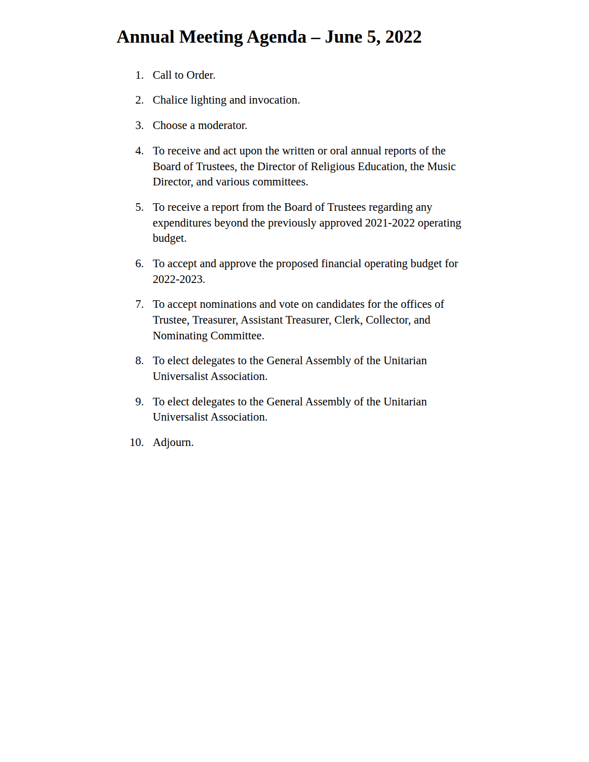Annual Meeting Agenda – June 5, 2022
Call to Order.
Chalice lighting and invocation.
Choose a moderator.
To receive and act upon the written or oral annual reports of the Board of Trustees, the Director of Religious Education, the Music Director, and various committees.
To receive a report from the Board of Trustees regarding any expenditures beyond the previously approved 2021-2022 operating budget.
To accept and approve the proposed financial operating budget for 2022-2023.
To accept nominations and vote on candidates for the offices of Trustee, Treasurer, Assistant Treasurer, Clerk, Collector, and Nominating Committee.
To elect delegates to the General Assembly of the Unitarian Universalist Association.
To elect delegates to the General Assembly of the Unitarian Universalist Association.
Adjourn.